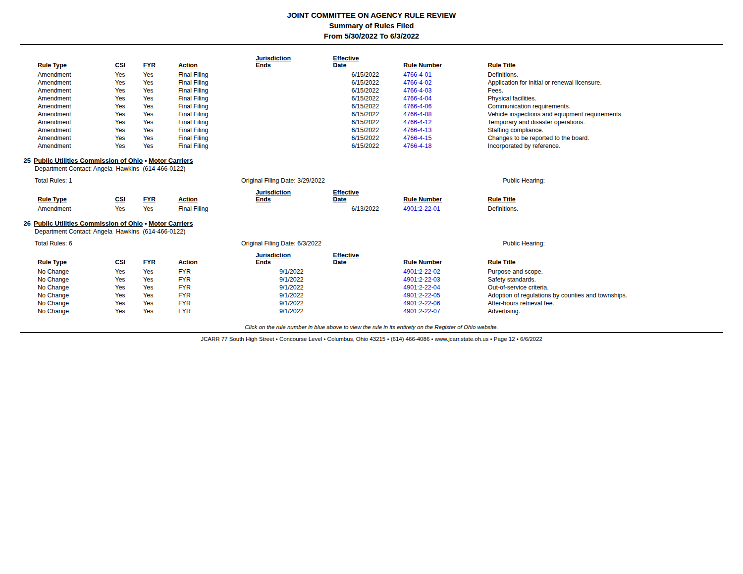JOINT COMMITTEE ON AGENCY RULE REVIEW
Summary of Rules Filed
From 5/30/2022 To 6/3/2022
| Rule Type | CSI | FYR | Action | Jurisdiction Ends | Effective Date | Rule Number | Rule Title |
| --- | --- | --- | --- | --- | --- | --- | --- |
| Amendment | Yes | Yes | Final Filing | | 6/15/2022 | 4766-4-01 | Definitions. |
| Amendment | Yes | Yes | Final Filing | | 6/15/2022 | 4766-4-02 | Application for initial or renewal licensure. |
| Amendment | Yes | Yes | Final Filing | | 6/15/2022 | 4766-4-03 | Fees. |
| Amendment | Yes | Yes | Final Filing | | 6/15/2022 | 4766-4-04 | Physical facilities. |
| Amendment | Yes | Yes | Final Filing | | 6/15/2022 | 4766-4-06 | Communication requirements. |
| Amendment | Yes | Yes | Final Filing | | 6/15/2022 | 4766-4-08 | Vehicle inspections and equipment requirements. |
| Amendment | Yes | Yes | Final Filing | | 6/15/2022 | 4766-4-12 | Temporary and disaster operations. |
| Amendment | Yes | Yes | Final Filing | | 6/15/2022 | 4766-4-13 | Staffing compliance. |
| Amendment | Yes | Yes | Final Filing | | 6/15/2022 | 4766-4-15 | Changes to be reported to the board. |
| Amendment | Yes | Yes | Final Filing | | 6/15/2022 | 4766-4-18 | Incorporated by reference. |
25 Public Utilities Commission of Ohio • Motor Carriers
Department Contact: Angela Hawkins (614-466-0122)
Total Rules: 1
Original Filing Date: 3/29/2022
Public Hearing:
| Rule Type | CSI | FYR | Action | Jurisdiction Ends | Effective Date | Rule Number | Rule Title |
| --- | --- | --- | --- | --- | --- | --- | --- |
| Amendment | Yes | Yes | Final Filing | | 6/13/2022 | 4901:2-22-01 | Definitions. |
26 Public Utilities Commission of Ohio • Motor Carriers
Department Contact: Angela Hawkins (614-466-0122)
Total Rules: 6
Original Filing Date: 6/3/2022
Public Hearing:
| Rule Type | CSI | FYR | Action | Jurisdiction Ends | Effective Date | Rule Number | Rule Title |
| --- | --- | --- | --- | --- | --- | --- | --- |
| No Change | Yes | Yes | FYR | 9/1/2022 | | 4901:2-22-02 | Purpose and scope. |
| No Change | Yes | Yes | FYR | 9/1/2022 | | 4901:2-22-03 | Safety standards. |
| No Change | Yes | Yes | FYR | 9/1/2022 | | 4901:2-22-04 | Out-of-service criteria. |
| No Change | Yes | Yes | FYR | 9/1/2022 | | 4901:2-22-05 | Adoption of regulations by counties and townships. |
| No Change | Yes | Yes | FYR | 9/1/2022 | | 4901:2-22-06 | After-hours retrieval fee. |
| No Change | Yes | Yes | FYR | 9/1/2022 | | 4901:2-22-07 | Advertising. |
Click on the rule number in blue above to view the rule in its entirety on the Register of Ohio website.
JCARR 77 South High Street • Concourse Level • Columbus, Ohio 43215 • (614) 466-4086 • www.jcarr.state.oh.us • Page 12 • 6/6/2022